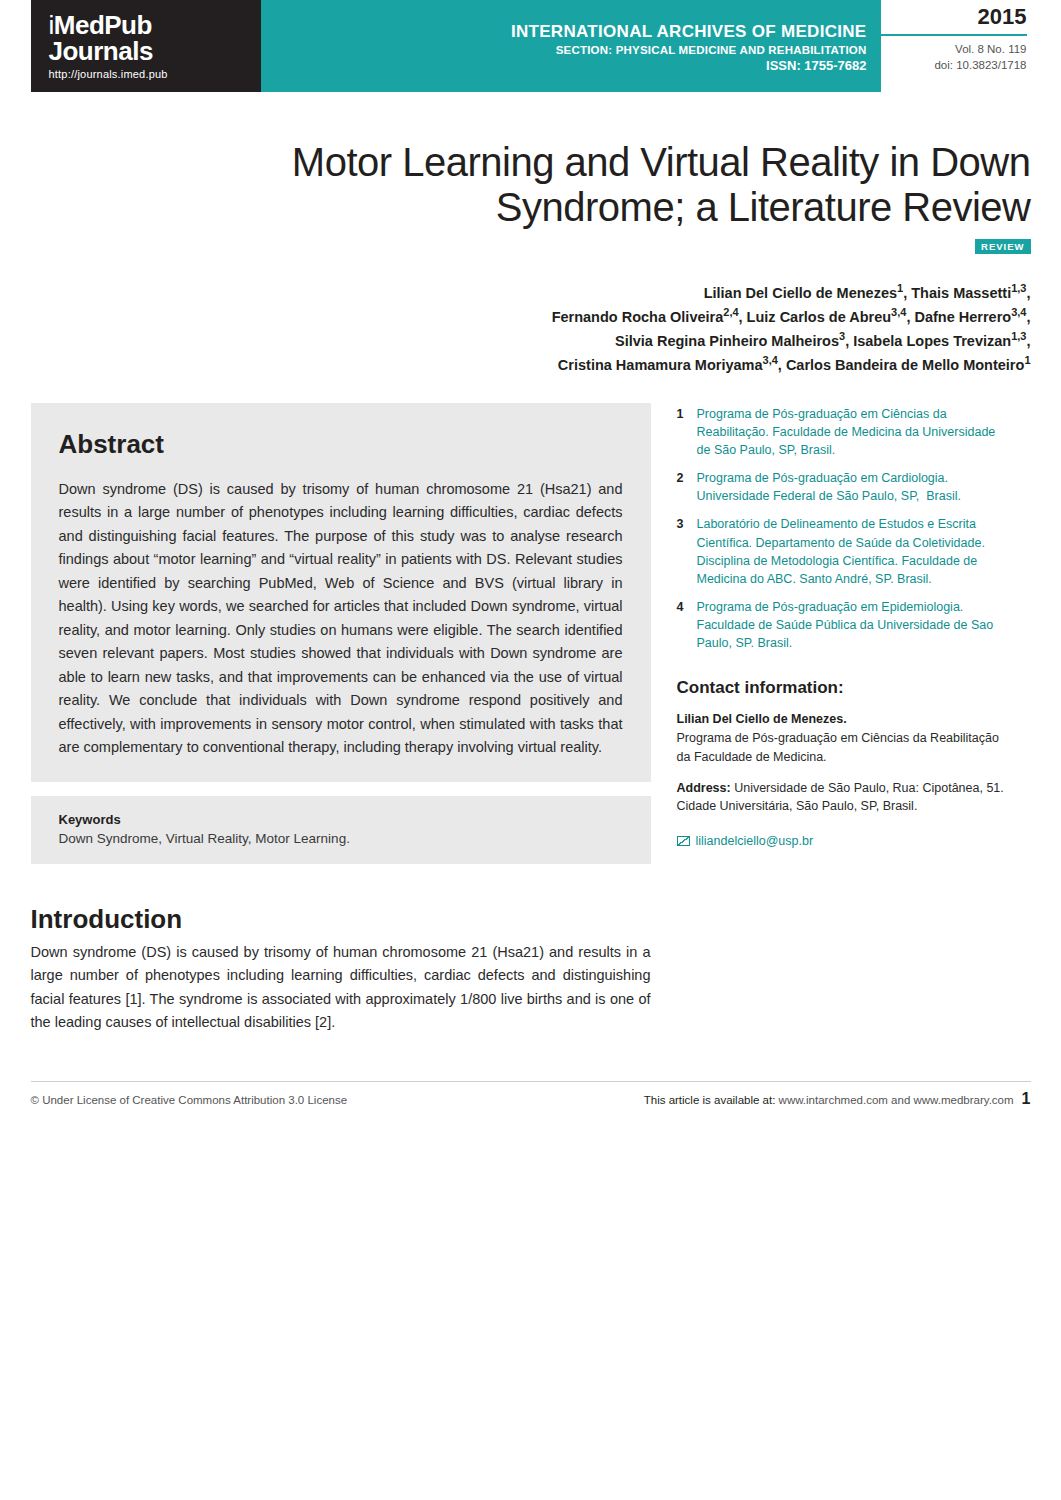i MedPub Journals
http://journals.imed.pub
International Archives of Medicine
Section: Physical Medicine and Rehabilitation
ISSN: 1755-7682
2015
Vol. 8 No. 119
doi: 10.3823/1718
Motor Learning and Virtual Reality in Down
Syndrome; a Literature Review
Review
Lilian Del Ciello de Menezes1, Thais Massetti1,3,
Fernando Rocha Oliveira2,4, Luiz Carlos de Abreu3,4, Dafne Herrero3,4,
Silvia Regina Pinheiro Malheiros3, Isabela Lopes Trevizan1,3,
Cristina Hamamura Moriyama3,4, Carlos Bandeira de Mello Monteiro1
Abstract
Down syndrome (DS) is caused by trisomy of human chromosome 21 (Hsa21) and results in a large number of phenotypes including learning difficulties, cardiac defects and distinguishing facial features. The purpose of this study was to analyse research findings about “motor learning” and “virtual reality” in patients with DS. Relevant studies were identified by searching PubMed, Web of Science and BVS (virtual library in health). Using key words, we searched for articles that included Down syndrome, virtual reality, and motor learning. Only studies on humans were eligible. The search identified seven relevant papers. Most studies showed that individuals with Down syndrome are able to learn new tasks, and that improvements can be enhanced via the use of virtual reality. We conclude that individuals with Down syndrome respond positively and effectively, with improvements in sensory motor control, when stimulated with tasks that are complementary to conventional therapy, including therapy involving virtual reality.
Keywords
Down Syndrome, Virtual Reality, Motor Learning.
Programa de Pós-graduação em Ciências da Reabilitação. Faculdade de Medicina da Universidade de São Paulo, SP, Brasil.
Programa de Pós-graduação em Cardiologia. Universidade Federal de São Paulo, SP, Brasil.
Laboratório de Delineamento de Estudos e Escrita Científica. Departamento de Saúde da Coletividade. Disciplina de Metodologia Científica. Faculdade de Medicina do ABC. Santo André, SP. Brasil.
Programa de Pós-graduação em Epidemiologia. Faculdade de Saúde Pública da Universidade de Sao Paulo, SP. Brasil.
Contact information:
Lilian Del Ciello de Menezes.
Programa de Pós-graduação em Ciências da Reabilitação da Faculdade de Medicina.
Address: Universidade de São Paulo, Rua: Cipotânea, 51. Cidade Universitária, São Paulo, SP, Brasil.
liliandelciello@usp.br
Introduction
Down syndrome (DS) is caused by trisomy of human chromosome 21 (Hsa21) and results in a large number of phenotypes including learning difficulties, cardiac defects and distinguishing facial features [1]. The syndrome is associated with approximately 1/800 live births and is one of the leading causes of intellectual disabilities [2].
© Under License of Creative Commons Attribution 3.0 License
This article is available at: www.intarchmed.com and www.medbrary.com
1